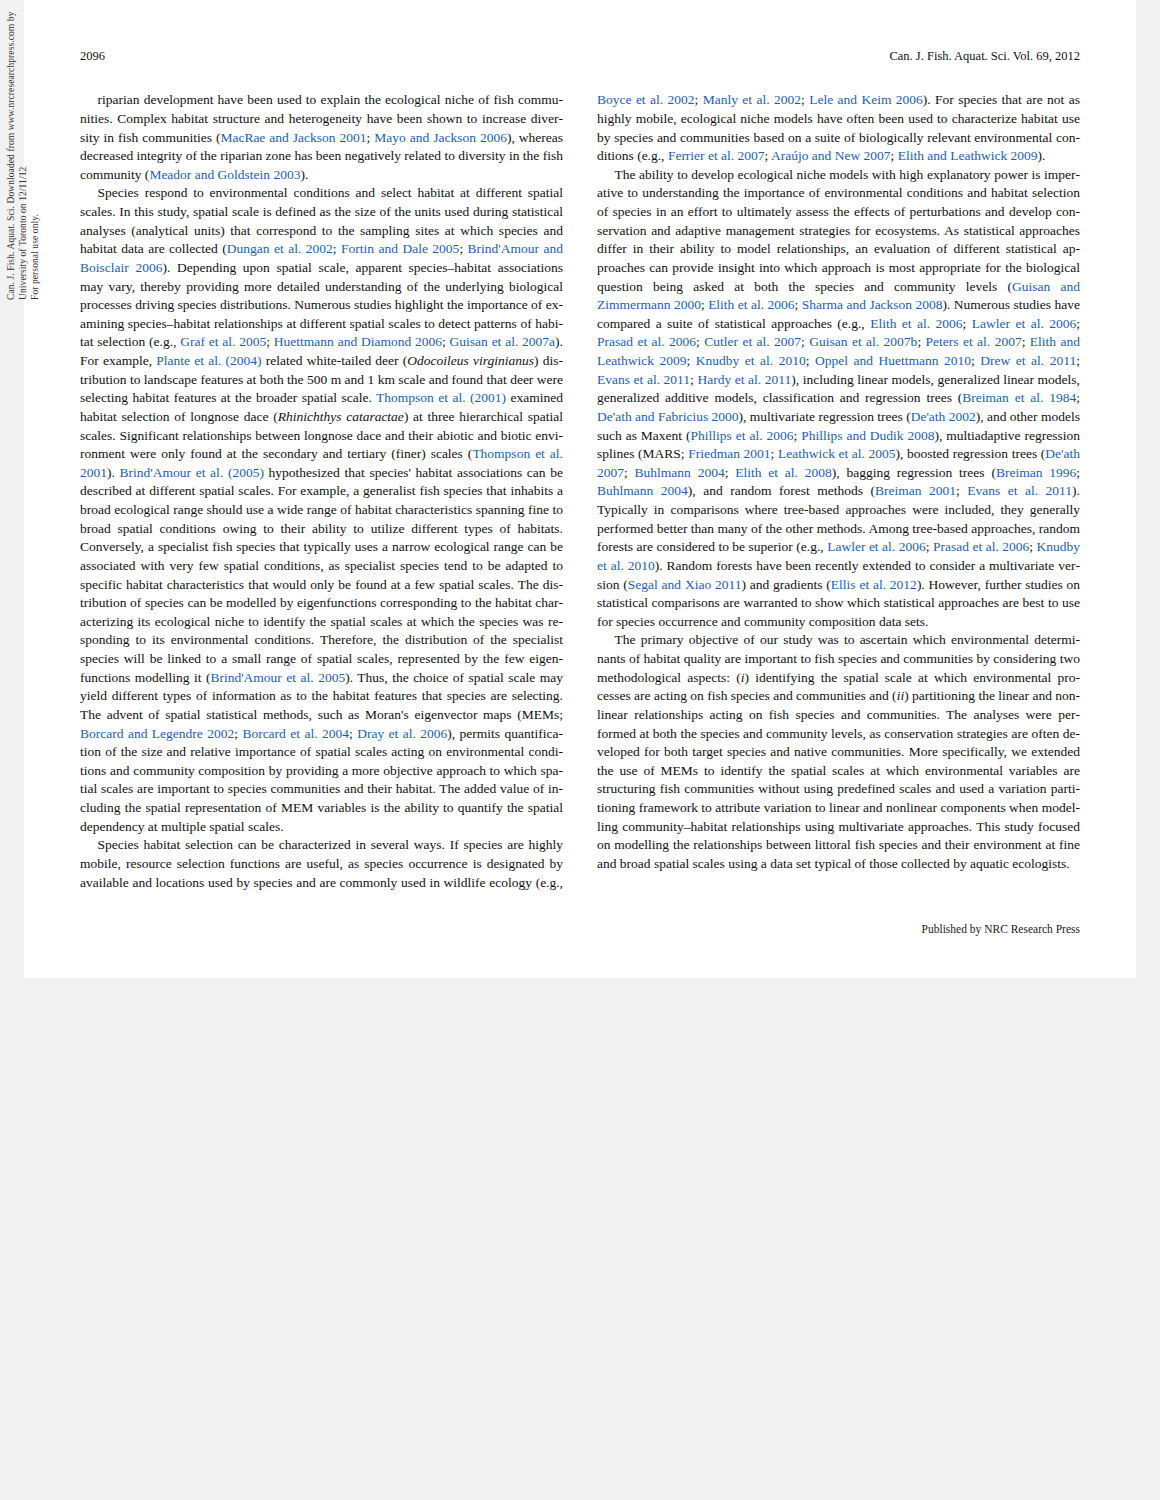Can. J. Fish. Aquat. Sci. Downloaded from www.nrcresearchpress.com by University of Toronto on 12/11/12
For personal use only.
2096 Can. J. Fish. Aquat. Sci. Vol. 69, 2012
riparian development have been used to explain the ecological niche of fish communities. Complex habitat structure and heterogeneity have been shown to increase diversity in fish communities (MacRae and Jackson 2001; Mayo and Jackson 2006), whereas decreased integrity of the riparian zone has been negatively related to diversity in the fish community (Meador and Goldstein 2003).
Species respond to environmental conditions and select habitat at different spatial scales. In this study, spatial scale is defined as the size of the units used during statistical analyses (analytical units) that correspond to the sampling sites at which species and habitat data are collected (Dungan et al. 2002; Fortin and Dale 2005; Brind'Amour and Boisclair 2006). Depending upon spatial scale, apparent species–habitat associations may vary, thereby providing more detailed understanding of the underlying biological processes driving species distributions. Numerous studies highlight the importance of examining species–habitat relationships at different spatial scales to detect patterns of habitat selection (e.g., Graf et al. 2005; Huettmann and Diamond 2006; Guisan et al. 2007a). For example, Plante et al. (2004) related white-tailed deer (Odocoileus virginianus) distribution to landscape features at both the 500 m and 1 km scale and found that deer were selecting habitat features at the broader spatial scale. Thompson et al. (2001) examined habitat selection of longnose dace (Rhinichthys cataractae) at three hierarchical spatial scales. Significant relationships between longnose dace and their abiotic and biotic environment were only found at the secondary and tertiary (finer) scales (Thompson et al. 2001). Brind'Amour et al. (2005) hypothesized that species' habitat associations can be described at different spatial scales. For example, a generalist fish species that inhabits a broad ecological range should use a wide range of habitat characteristics spanning fine to broad spatial conditions owing to their ability to utilize different types of habitats. Conversely, a specialist fish species that typically uses a narrow ecological range can be associated with very few spatial conditions, as specialist species tend to be adapted to specific habitat characteristics that would only be found at a few spatial scales. The distribution of species can be modelled by eigenfunctions corresponding to the habitat characterizing its ecological niche to identify the spatial scales at which the species was responding to its environmental conditions. Therefore, the distribution of the specialist species will be linked to a small range of spatial scales, represented by the few eigenfunctions modelling it (Brind'Amour et al. 2005). Thus, the choice of spatial scale may yield different types of information as to the habitat features that species are selecting. The advent of spatial statistical methods, such as Moran's eigenvector maps (MEMs; Borcard and Legendre 2002; Borcard et al. 2004; Dray et al. 2006), permits quantification of the size and relative importance of spatial scales acting on environmental conditions and community composition by providing a more objective approach to which spatial scales are important to species communities and their habitat. The added value of including the spatial representation of MEM variables is the ability to quantify the spatial dependency at multiple spatial scales.
Species habitat selection can be characterized in several ways. If species are highly mobile, resource selection functions are useful, as species occurrence is designated by available and locations used by species and are commonly used in wildlife ecology (e.g., Boyce et al. 2002; Manly et al. 2002; Lele and Keim 2006). For species that are not as highly mobile, ecological niche models have often been used to characterize habitat use by species and communities based on a suite of biologically relevant environmental conditions (e.g., Ferrier et al. 2007; Araújo and New 2007; Elith and Leathwick 2009).
The ability to develop ecological niche models with high explanatory power is imperative to understanding the importance of environmental conditions and habitat selection of species in an effort to ultimately assess the effects of perturbations and develop conservation and adaptive management strategies for ecosystems. As statistical approaches differ in their ability to model relationships, an evaluation of different statistical approaches can provide insight into which approach is most appropriate for the biological question being asked at both the species and community levels (Guisan and Zimmermann 2000; Elith et al. 2006; Sharma and Jackson 2008). Numerous studies have compared a suite of statistical approaches (e.g., Elith et al. 2006; Lawler et al. 2006; Prasad et al. 2006; Cutler et al. 2007; Guisan et al. 2007b; Peters et al. 2007; Elith and Leathwick 2009; Knudby et al. 2010; Oppel and Huettmann 2010; Drew et al. 2011; Evans et al. 2011; Hardy et al. 2011), including linear models, generalized linear models, generalized additive models, classification and regression trees (Breiman et al. 1984; De'ath and Fabricius 2000), multivariate regression trees (De'ath 2002), and other models such as Maxent (Phillips et al. 2006; Phillips and Dudik 2008), multiadaptive regression splines (MARS; Friedman 2001; Leathwick et al. 2005), boosted regression trees (De'ath 2007; Buhlmann 2004; Elith et al. 2008), bagging regression trees (Breiman 1996; Buhlmann 2004), and random forest methods (Breiman 2001; Evans et al. 2011). Typically in comparisons where tree-based approaches were included, they generally performed better than many of the other methods. Among tree-based approaches, random forests are considered to be superior (e.g., Lawler et al. 2006; Prasad et al. 2006; Knudby et al. 2010). Random forests have been recently extended to consider a multivariate version (Segal and Xiao 2011) and gradients (Ellis et al. 2012). However, further studies on statistical comparisons are warranted to show which statistical approaches are best to use for species occurrence and community composition data sets.
The primary objective of our study was to ascertain which environmental determinants of habitat quality are important to fish species and communities by considering two methodological aspects: (i) identifying the spatial scale at which environmental processes are acting on fish species and communities and (ii) partitioning the linear and nonlinear relationships acting on fish species and communities. The analyses were performed at both the species and community levels, as conservation strategies are often developed for both target species and native communities. More specifically, we extended the use of MEMs to identify the spatial scales at which environmental variables are structuring fish communities without using predefined scales and used a variation partitioning framework to attribute variation to linear and nonlinear components when modelling community–habitat relationships using multivariate approaches. This study focused on modelling the relationships between littoral fish species and their environment at fine and broad spatial scales using a data set typical of those collected by aquatic ecologists.
Published by NRC Research Press